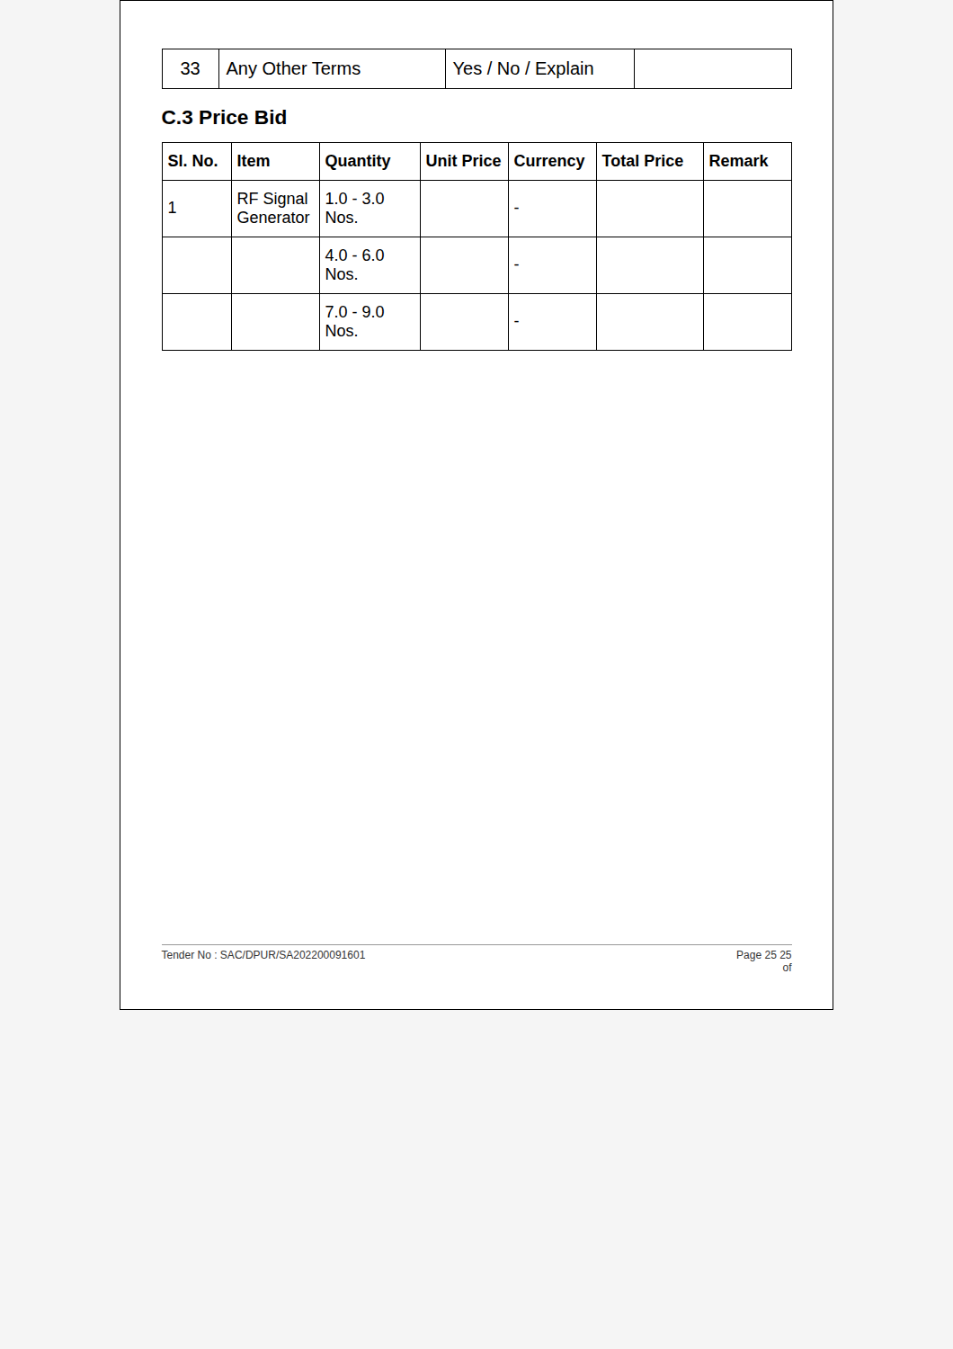| 33 | Any Other Terms | Yes / No / Explain | |
C.3 Price Bid
| Sl. No. | Item | Quantity | Unit Price | Currency | Total Price | Remark |
| --- | --- | --- | --- | --- | --- | --- |
| 1 | RF Signal Generator | 1.0 - 3.0 Nos. | | - | | |
| | | 4.0 - 6.0 Nos. | | - | | |
| | | 7.0 - 9.0 Nos. | | - | | |
Tender No : SAC/DPUR/SA202200091601
Page 25 25
of